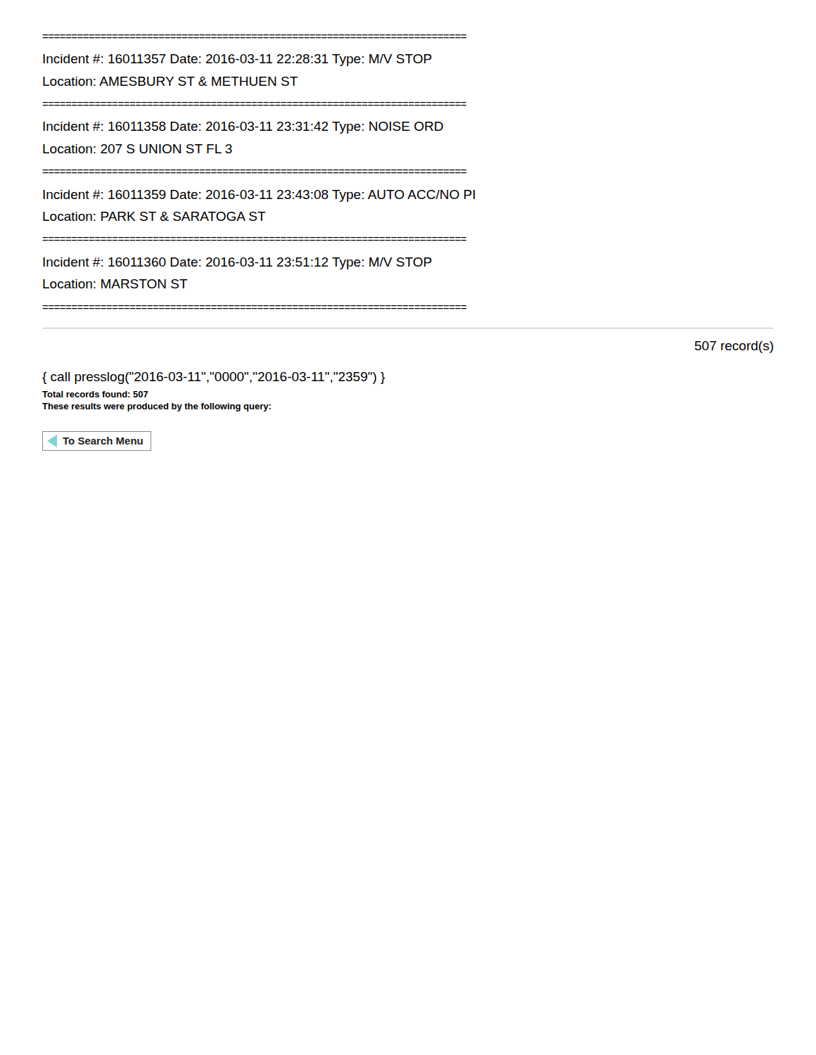=========================================================================
Incident #: 16011357 Date: 2016-03-11 22:28:31 Type: M/V STOP
Location: AMESBURY ST & METHUEN ST
=========================================================================
Incident #: 16011358 Date: 2016-03-11 23:31:42 Type: NOISE ORD
Location: 207 S UNION ST FL 3
=========================================================================
Incident #: 16011359 Date: 2016-03-11 23:43:08 Type: AUTO ACC/NO PI
Location: PARK ST & SARATOGA ST
=========================================================================
Incident #: 16011360 Date: 2016-03-11 23:51:12 Type: M/V STOP
Location: MARSTON ST
=========================================================================
507 record(s)
{ call presslog("2016-03-11","0000","2016-03-11","2359") }
Total records found: 507
These results were produced by the following query:
To Search Menu